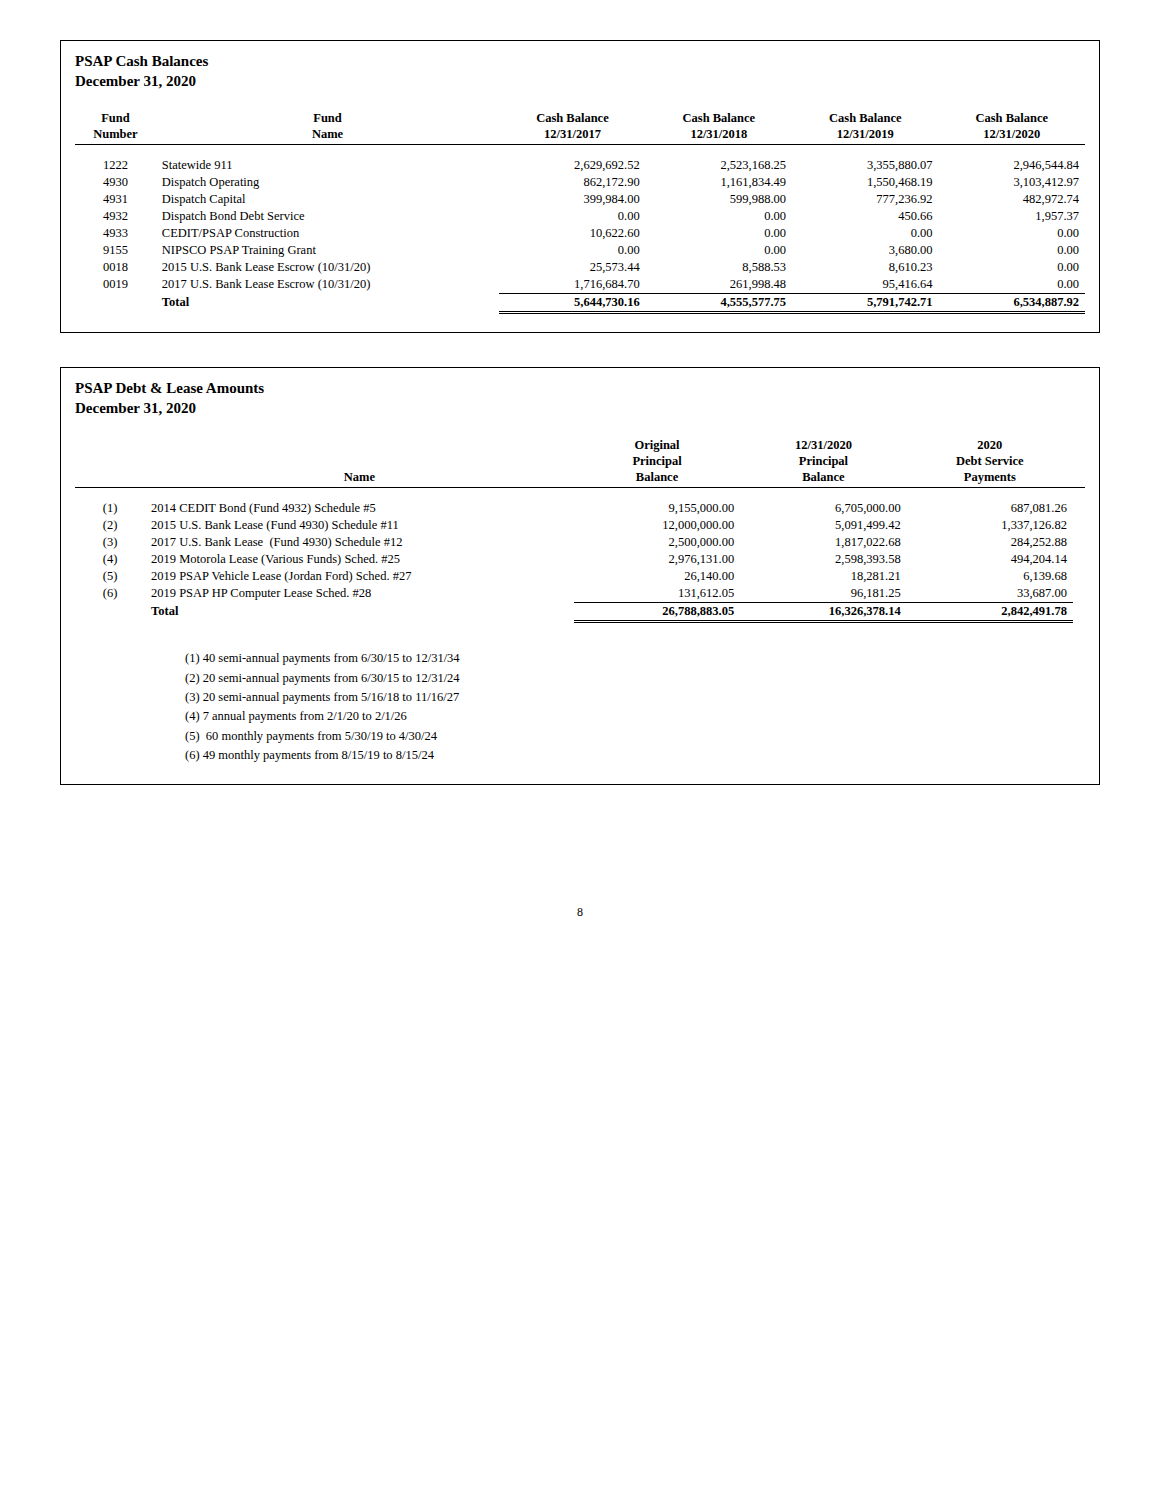PSAP Cash Balances
December 31, 2020
| Fund Number | Fund Name | Cash Balance 12/31/2017 | Cash Balance 12/31/2018 | Cash Balance 12/31/2019 | Cash Balance 12/31/2020 |
| --- | --- | --- | --- | --- | --- |
| 1222 | Statewide 911 | 2,629,692.52 | 2,523,168.25 | 3,355,880.07 | 2,946,544.84 |
| 4930 | Dispatch Operating | 862,172.90 | 1,161,834.49 | 1,550,468.19 | 3,103,412.97 |
| 4931 | Dispatch Capital | 399,984.00 | 599,988.00 | 777,236.92 | 482,972.74 |
| 4932 | Dispatch Bond Debt Service | 0.00 | 0.00 | 450.66 | 1,957.37 |
| 4933 | CEDIT/PSAP Construction | 10,622.60 | 0.00 | 0.00 | 0.00 |
| 9155 | NIPSCO PSAP Training Grant | 0.00 | 0.00 | 3,680.00 | 0.00 |
| 0018 | 2015 U.S. Bank Lease Escrow (10/31/20) | 25,573.44 | 8,588.53 | 8,610.23 | 0.00 |
| 0019 | 2017 U.S. Bank Lease Escrow (10/31/20) | 1,716,684.70 | 261,998.48 | 95,416.64 | 0.00 |
| | Total | 5,644,730.16 | 4,555,577.75 | 5,791,742.71 | 6,534,887.92 |
PSAP Debt & Lease Amounts
December 31, 2020
| | Name | Original Principal Balance | 12/31/2020 Principal Balance | 2020 Debt Service Payments | |
| --- | --- | --- | --- | --- | --- |
| (1) | 2014 CEDIT Bond (Fund 4932) Schedule #5 | 9,155,000.00 | 6,705,000.00 | 687,081.26 | |
| (2) | 2015 U.S. Bank Lease (Fund 4930) Schedule #11 | 12,000,000.00 | 5,091,499.42 | 1,337,126.82 | |
| (3) | 2017 U.S. Bank Lease (Fund 4930) Schedule #12 | 2,500,000.00 | 1,817,022.68 | 284,252.88 | |
| (4) | 2019 Motorola Lease (Various Funds) Sched. #25 | 2,976,131.00 | 2,598,393.58 | 494,204.14 | |
| (5) | 2019 PSAP Vehicle Lease (Jordan Ford) Sched. #27 | 26,140.00 | 18,281.21 | 6,139.68 | |
| (6) | 2019 PSAP HP Computer Lease Sched. #28 | 131,612.05 | 96,181.25 | 33,687.00 | |
| | Total | 26,788,883.05 | 16,326,378.14 | 2,842,491.78 | |
(1) 40 semi-annual payments from 6/30/15 to 12/31/34
(2) 20 semi-annual payments from 6/30/15 to 12/31/24
(3) 20 semi-annual payments from 5/16/18 to 11/16/27
(4) 7 annual payments from 2/1/20 to 2/1/26
(5) 60 monthly payments from 5/30/19 to 4/30/24
(6) 49 monthly payments from 8/15/19 to 8/15/24
8